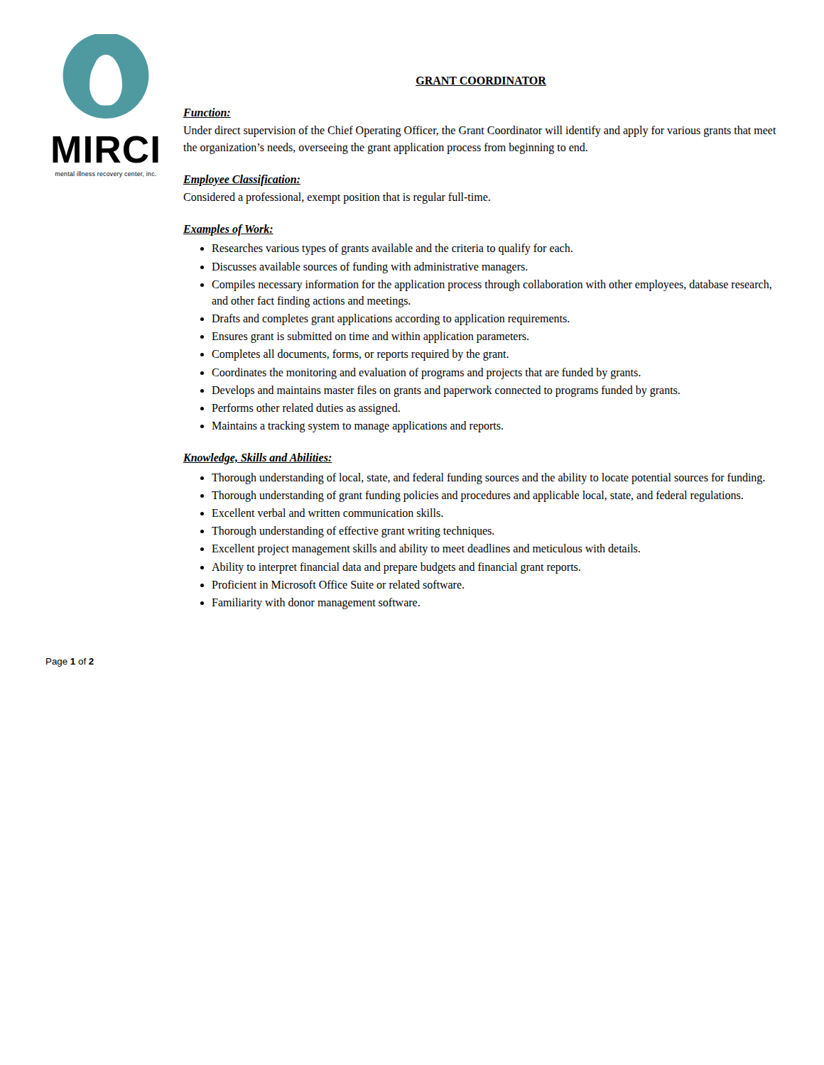MIRCI
mental illness recovery center, inc.
GRANT COORDINATOR
Function:
Under direct supervision of the Chief Operating Officer, the Grant Coordinator will identify and apply for various grants that meet the organization’s needs, overseeing the grant application process from beginning to end.
Employee Classification:
Considered a professional, exempt position that is regular full-time.
Examples of Work:
Researches various types of grants available and the criteria to qualify for each.
Discusses available sources of funding with administrative managers.
Compiles necessary information for the application process through collaboration with other employees, database research, and other fact finding actions and meetings.
Drafts and completes grant applications according to application requirements.
Ensures grant is submitted on time and within application parameters.
Completes all documents, forms, or reports required by the grant.
Coordinates the monitoring and evaluation of programs and projects that are funded by grants.
Develops and maintains master files on grants and paperwork connected to programs funded by grants.
Performs other related duties as assigned.
Maintains a tracking system to manage applications and reports.
Knowledge, Skills and Abilities:
Thorough understanding of local, state, and federal funding sources and the ability to locate potential sources for funding.
Thorough understanding of grant funding policies and procedures and applicable local, state, and federal regulations.
Excellent verbal and written communication skills.
Thorough understanding of effective grant writing techniques.
Excellent project management skills and ability to meet deadlines and meticulous with details.
Ability to interpret financial data and prepare budgets and financial grant reports.
Proficient in Microsoft Office Suite or related software.
Familiarity with donor management software.
Page 1 of 2